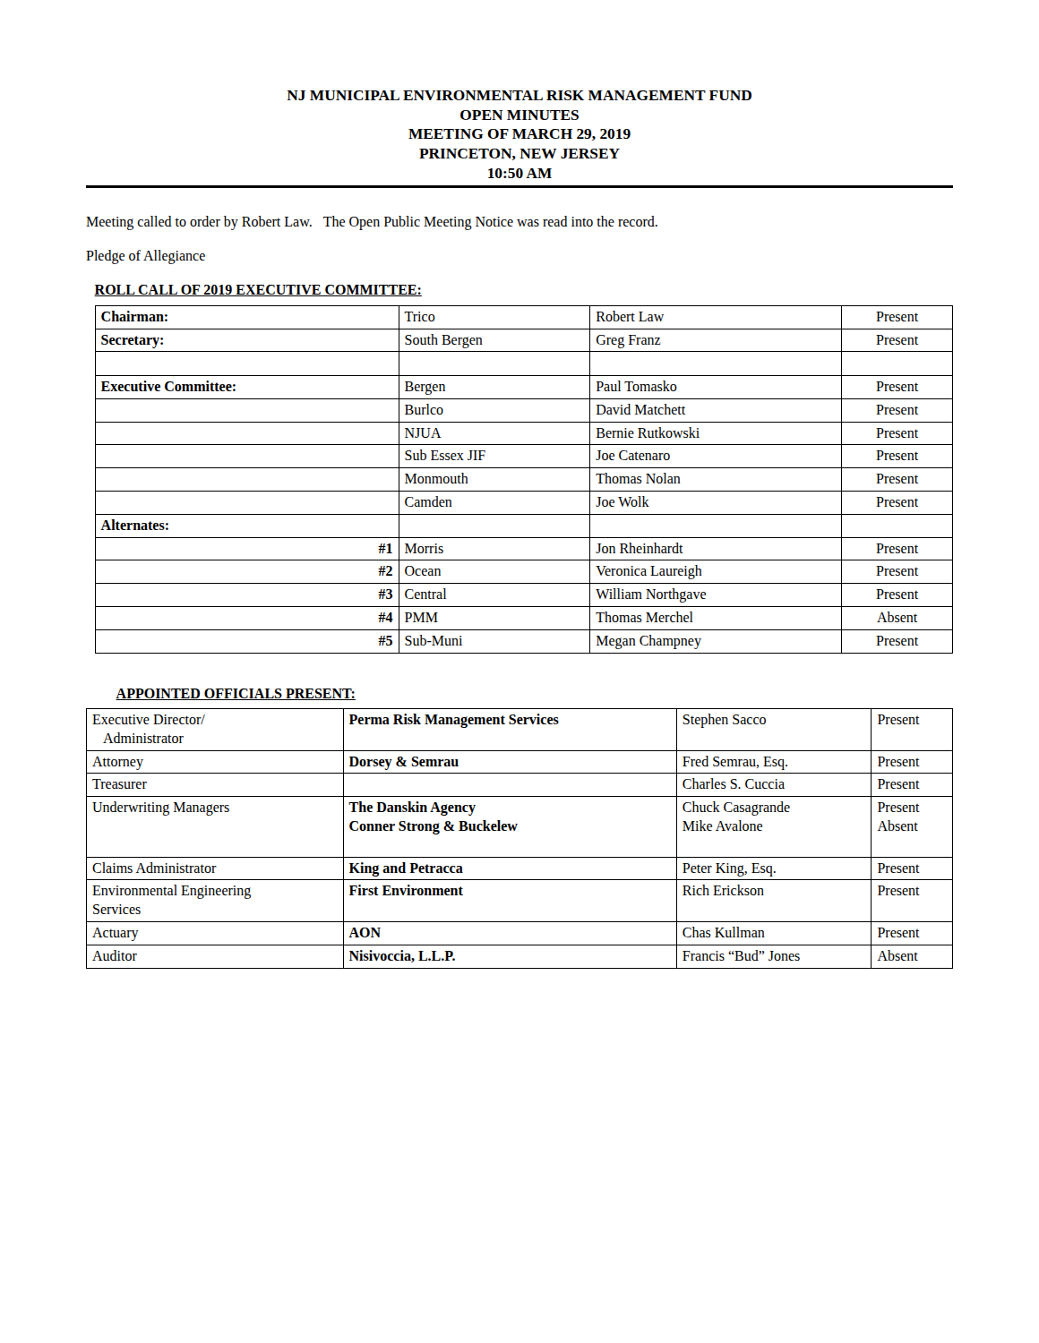NJ MUNICIPAL ENVIRONMENTAL RISK MANAGEMENT FUND
OPEN MINUTES
MEETING OF MARCH 29, 2019
PRINCETON, NEW JERSEY
10:50 AM
Meeting called to order by Robert Law. The Open Public Meeting Notice was read into the record.
Pledge of Allegiance
ROLL CALL OF 2019 EXECUTIVE COMMITTEE:
| Chairman: | Trico | Robert Law | Present |
| Secretary: | South Bergen | Greg Franz | Present |
| Executive Committee: | Bergen | Paul Tomasko | Present |
| | Burlco | David Matchett | Present |
| | NJUA | Bernie Rutkowski | Present |
| | Sub Essex JIF | Joe Catenaro | Present |
| | Monmouth | Thomas Nolan | Present |
| | Camden | Joe Wolk | Present |
| Alternates: | | | |
| #1 | Morris | Jon Rheinhardt | Present |
| #2 | Ocean | Veronica Laureigh | Present |
| #3 | Central | William Northgave | Present |
| #4 | PMM | Thomas Merchel | Absent |
| #5 | Sub-Muni | Megan Champney | Present |
APPOINTED OFFICIALS PRESENT:
| Executive Director/ Administrator | Perma Risk Management Services | Stephen Sacco | Present |
| Attorney | Dorsey & Semrau | Fred Semrau, Esq. | Present |
| Treasurer | | Charles S. Cuccia | Present |
| Underwriting Managers | The Danskin Agency Conner Strong & Buckelew | Chuck Casagrande Mike Avalone | Present Absent |
| Claims Administrator | King and Petracca | Peter King, Esq. | Present |
| Environmental Engineering Services | First Environment | Rich Erickson | Present |
| Actuary | AON | Chas Kullman | Present |
| Auditor | Nisivoccia, L.L.P. | Francis “Bud” Jones | Absent |